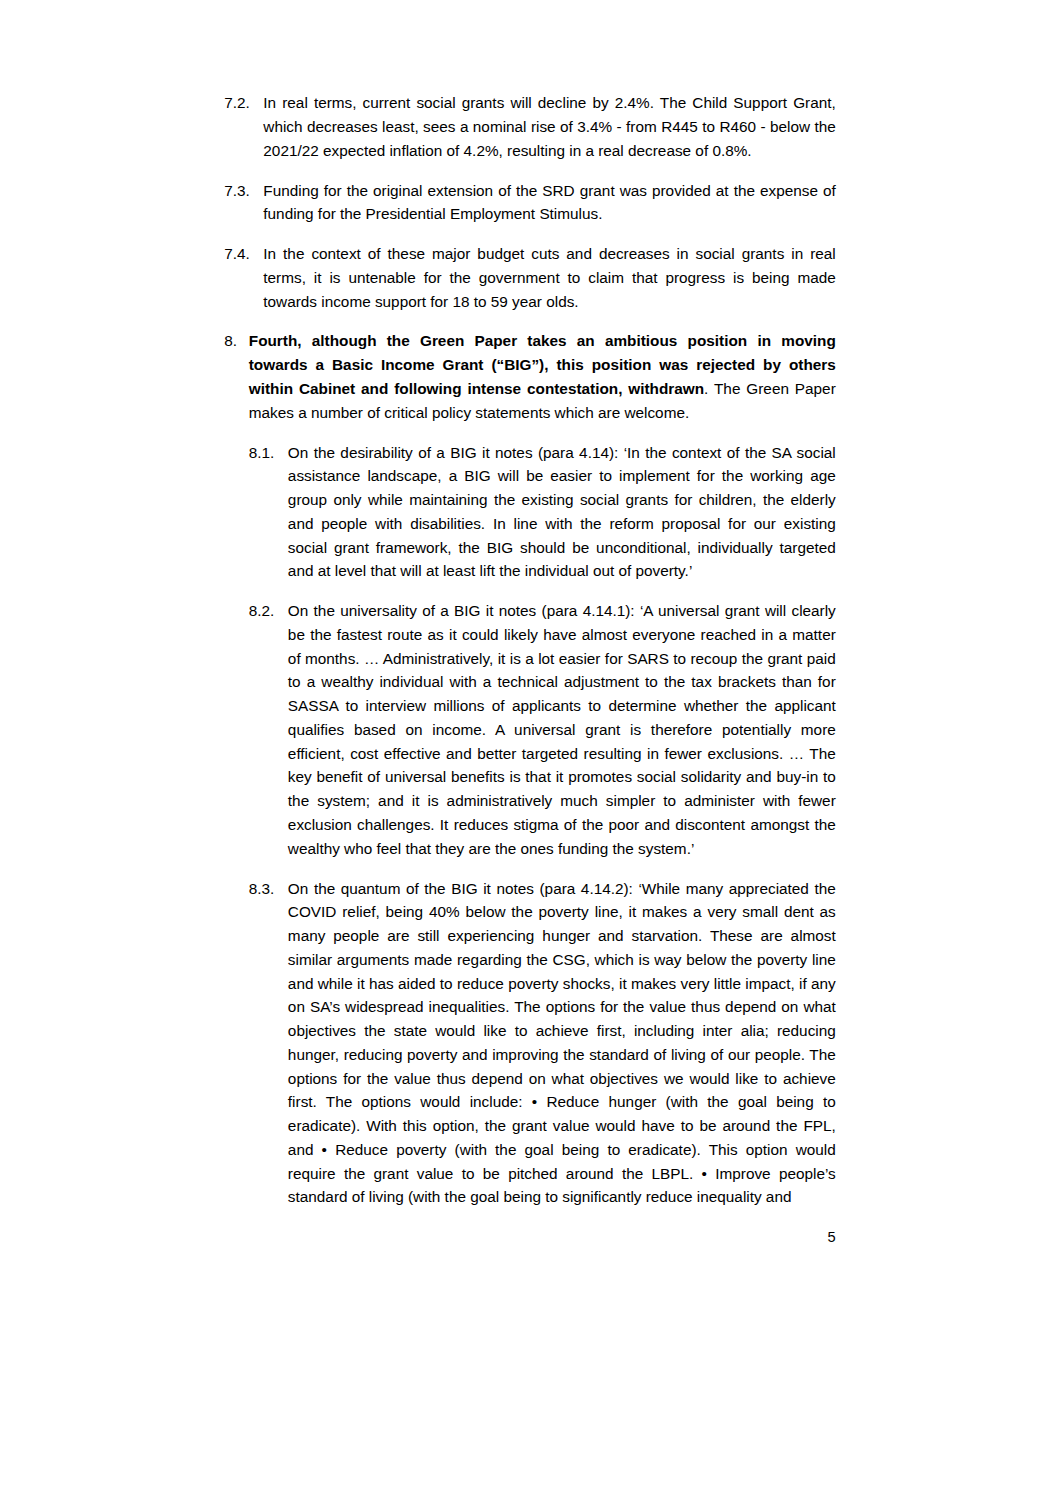7.2. In real terms, current social grants will decline by 2.4%. The Child Support Grant, which decreases least, sees a nominal rise of 3.4% - from R445 to R460 - below the 2021/22 expected inflation of 4.2%, resulting in a real decrease of 0.8%.
7.3. Funding for the original extension of the SRD grant was provided at the expense of funding for the Presidential Employment Stimulus.
7.4. In the context of these major budget cuts and decreases in social grants in real terms, it is untenable for the government to claim that progress is being made towards income support for 18 to 59 year olds.
8. Fourth, although the Green Paper takes an ambitious position in moving towards a Basic Income Grant (“BIG”), this position was rejected by others within Cabinet and following intense contestation, withdrawn. The Green Paper makes a number of critical policy statements which are welcome.
8.1. On the desirability of a BIG it notes (para 4.14): ‘In the context of the SA social assistance landscape, a BIG will be easier to implement for the working age group only while maintaining the existing social grants for children, the elderly and people with disabilities. In line with the reform proposal for our existing social grant framework, the BIG should be unconditional, individually targeted and at level that will at least lift the individual out of poverty.’
8.2. On the universality of a BIG it notes (para 4.14.1): ‘A universal grant will clearly be the fastest route as it could likely have almost everyone reached in a matter of months. … Administratively, it is a lot easier for SARS to recoup the grant paid to a wealthy individual with a technical adjustment to the tax brackets than for SASSA to interview millions of applicants to determine whether the applicant qualifies based on income. A universal grant is therefore potentially more efficient, cost effective and better targeted resulting in fewer exclusions. … The key benefit of universal benefits is that it promotes social solidarity and buy-in to the system; and it is administratively much simpler to administer with fewer exclusion challenges. It reduces stigma of the poor and discontent amongst the wealthy who feel that they are the ones funding the system.’
8.3. On the quantum of the BIG it notes (para 4.14.2): ‘While many appreciated the COVID relief, being 40% below the poverty line, it makes a very small dent as many people are still experiencing hunger and starvation. These are almost similar arguments made regarding the CSG, which is way below the poverty line and while it has aided to reduce poverty shocks, it makes very little impact, if any on SA’s widespread inequalities. The options for the value thus depend on what objectives the state would like to achieve first, including inter alia; reducing hunger, reducing poverty and improving the standard of living of our people. The options for the value thus depend on what objectives we would like to achieve first. The options would include: • Reduce hunger (with the goal being to eradicate). With this option, the grant value would have to be around the FPL, and • Reduce poverty (with the goal being to eradicate). This option would require the grant value to be pitched around the LBPL. • Improve people’s standard of living (with the goal being to significantly reduce inequality and
5